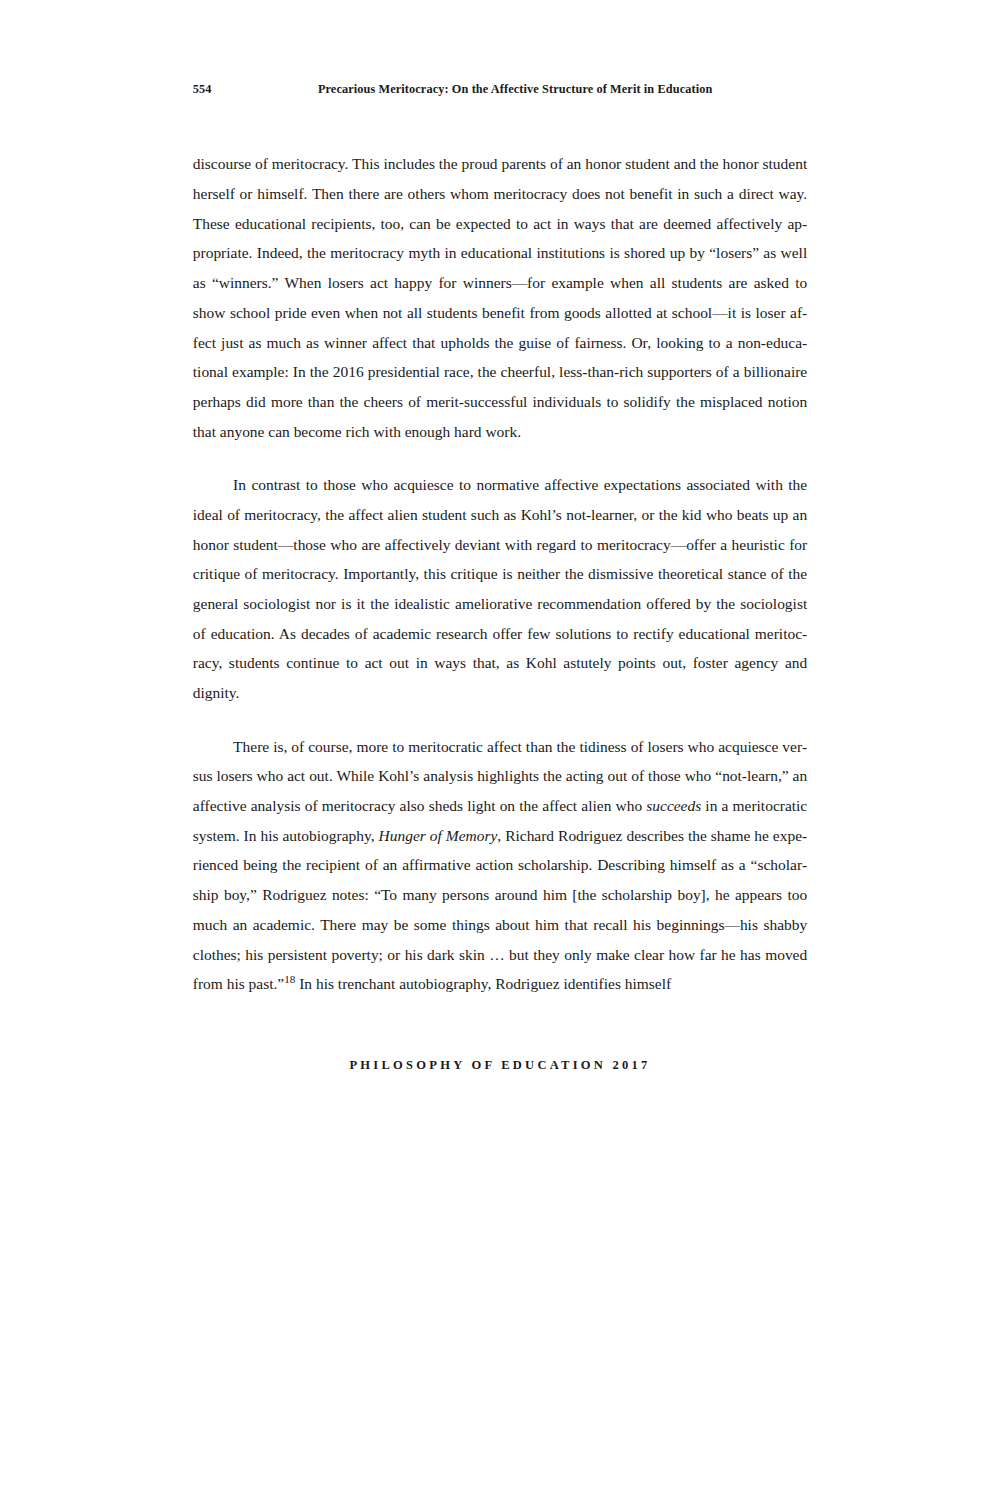554 Precarious Meritocracy: On the Affective Structure of Merit in Education
discourse of meritocracy. This includes the proud parents of an honor student and the honor student herself or himself. Then there are others whom meritocracy does not benefit in such a direct way. These educational recipients, too, can be expected to act in ways that are deemed affectively appropriate. Indeed, the meritocracy myth in educational institutions is shored up by “losers” as well as “winners.” When losers act happy for winners—for example when all students are asked to show school pride even when not all students benefit from goods allotted at school—it is loser affect just as much as winner affect that upholds the guise of fairness. Or, looking to a non-educational example: In the 2016 presidential race, the cheerful, less-than-rich supporters of a billionaire perhaps did more than the cheers of merit-successful individuals to solidify the misplaced notion that anyone can become rich with enough hard work.
In contrast to those who acquiesce to normative affective expectations associated with the ideal of meritocracy, the affect alien student such as Kohl’s not-learner, or the kid who beats up an honor student—those who are affectively deviant with regard to meritocracy—offer a heuristic for critique of meritocracy. Importantly, this critique is neither the dismissive theoretical stance of the general sociologist nor is it the idealistic ameliorative recommendation offered by the sociologist of education. As decades of academic research offer few solutions to rectify educational meritocracy, students continue to act out in ways that, as Kohl astutely points out, foster agency and dignity.
There is, of course, more to meritocratic affect than the tidiness of losers who acquiesce versus losers who act out. While Kohl’s analysis highlights the acting out of those who “not-learn,” an affective analysis of meritocracy also sheds light on the affect alien who succeeds in a meritocratic system. In his autobiography, Hunger of Memory, Richard Rodriguez describes the shame he experienced being the recipient of an affirmative action scholarship. Describing himself as a “scholarship boy,” Rodriguez notes: “To many persons around him [the scholarship boy], he appears too much an academic. There may be some things about him that recall his beginnings—his shabby clothes; his persistent poverty; or his dark skin … but they only make clear how far he has moved from his past.”18 In his trenchant autobiography, Rodriguez identifies himself
PHILOSOPHY OF EDUCATION 2017